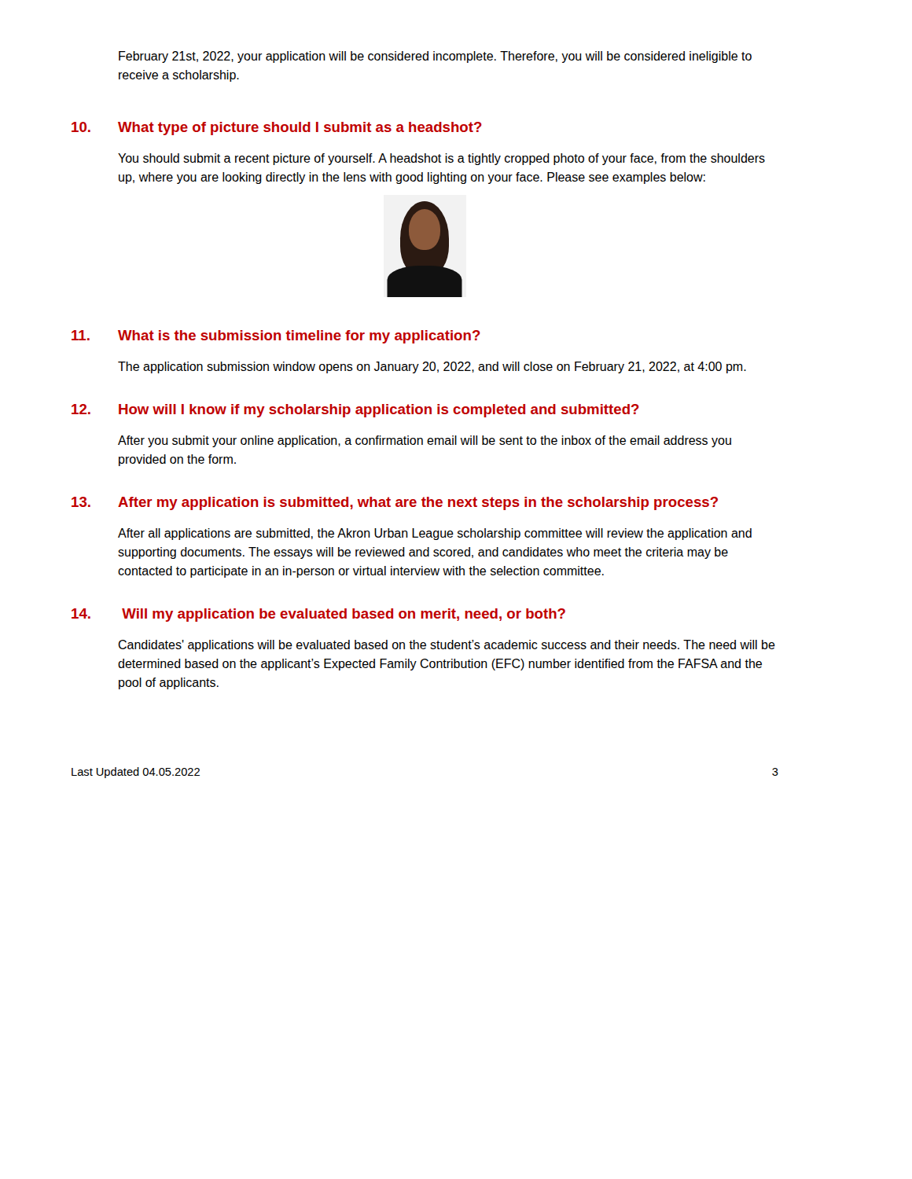February 21st, 2022, your application will be considered incomplete. Therefore, you will be considered ineligible to receive a scholarship.
10.
What type of picture should I submit as a headshot?
You should submit a recent picture of yourself. A headshot is a tightly cropped photo of your face, from the shoulders up, where you are looking directly in the lens with good lighting on your face. Please see examples below:
11.
What is the submission timeline for my application?
The application submission window opens on January 20, 2022, and will close on February 21, 2022, at 4:00 pm.
12.
How will I know if my scholarship application is completed and submitted?
After you submit your online application, a confirmation email will be sent to the inbox of the email address you provided on the form.
13.
After my application is submitted, what are the next steps in the scholarship process?
After all applications are submitted, the Akron Urban League scholarship committee will review the application and supporting documents. The essays will be reviewed and scored, and candidates who meet the criteria may be contacted to participate in an in-person or virtual interview with the selection committee.
14.
Will my application be evaluated based on merit, need, or both?
Candidates' applications will be evaluated based on the student’s academic success and their needs. The need will be determined based on the applicant’s Expected Family Contribution (EFC) number identified from the FAFSA and the pool of applicants.
Last Updated 04.05.2022 3